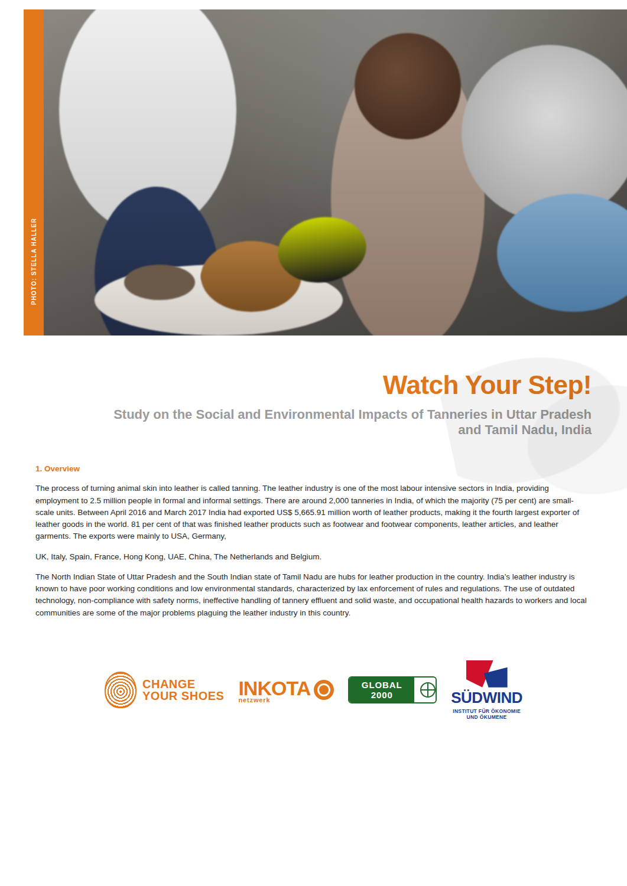PHOTO: STELLA HALLER
Watch Your Step!
Study on the Social and Environmental Impacts of Tanneries in Uttar Pradesh and Tamil Nadu, India
1. Overview
The process of turning animal skin into leather is called tanning. The leather industry is one of the most labour intensive sectors in India, providing employment to 2.5 million people in formal and informal settings. There are around 2,000 tanneries in India, of which the majority (75 per cent) are small-scale units. Between April 2016 and March 2017 India had exported US$ 5,665.91 million worth of leather products, making it the fourth largest exporter of leather goods in the world. 81 per cent of that was finished leather products such as footwear and footwear components, leather articles, and leather garments. The exports were mainly to USA, Germany,
UK, Italy, Spain, France, Hong Kong, UAE, China, The Netherlands and Belgium.
The North Indian State of Uttar Pradesh and the South Indian state of Tamil Nadu are hubs for leather production in the country. India’s leather industry is known to have poor working conditions and low environmental standards, characterized by lax enforcement of rules and regulations. The use of outdated technology, non-compliance with safety norms, ineffective handling of tannery effluent and solid waste, and occupational health hazards to workers and local communities are some of the major problems plaguing the leather industry in this country.
CHANGE
YOUR SHOES
INKOTA
netzwerk
GLOBAL 2000
SÜDWIND
INSTITUT FÜR ÖKONOMIE
UND ÖKUMENE